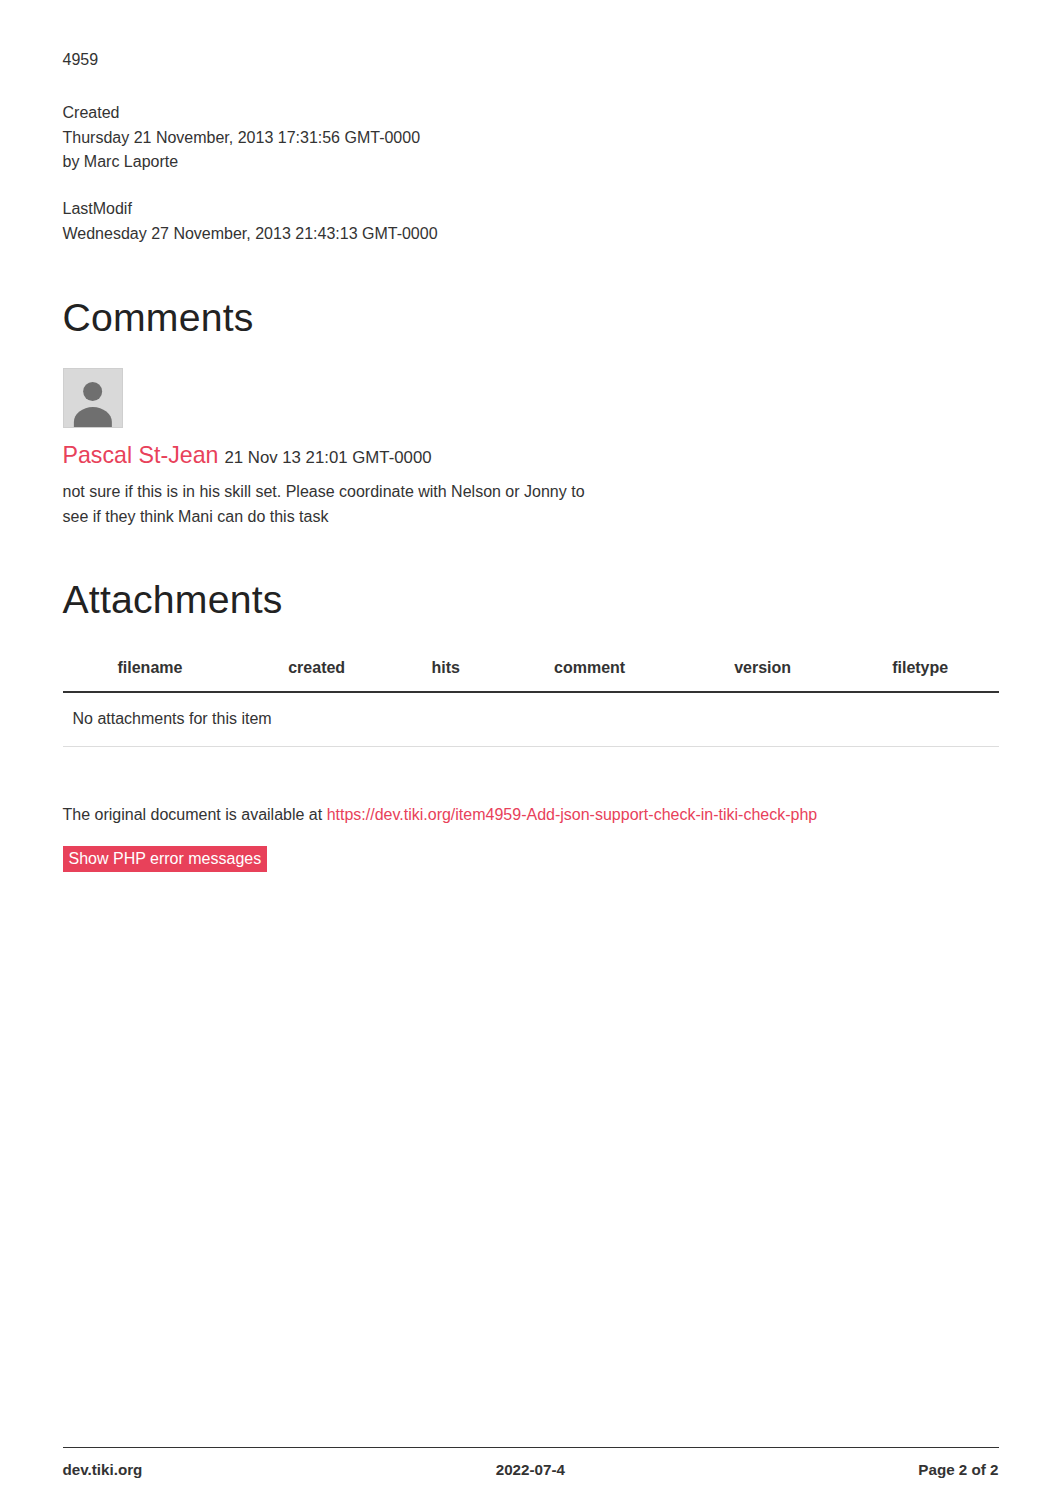4959
Created Thursday 21 November, 2013 17:31:56 GMT-0000 by Marc Laporte
LastModif Wednesday 27 November, 2013 21:43:13 GMT-0000
Comments
Pascal St-Jean 21 Nov 13 21:01 GMT-0000
not sure if this is in his skill set. Please coordinate with Nelson or Jonny to see if they think Mani can do this task
Attachments
| filename | created | hits | comment | version | filetype |
| --- | --- | --- | --- | --- | --- |
| No attachments for this item |
The original document is available at https://dev.tiki.org/item4959-Add-json-support-check-in-tiki-check-php
Show PHP error messages
dev.tiki.org
2022-07-4
Page 2 of 2